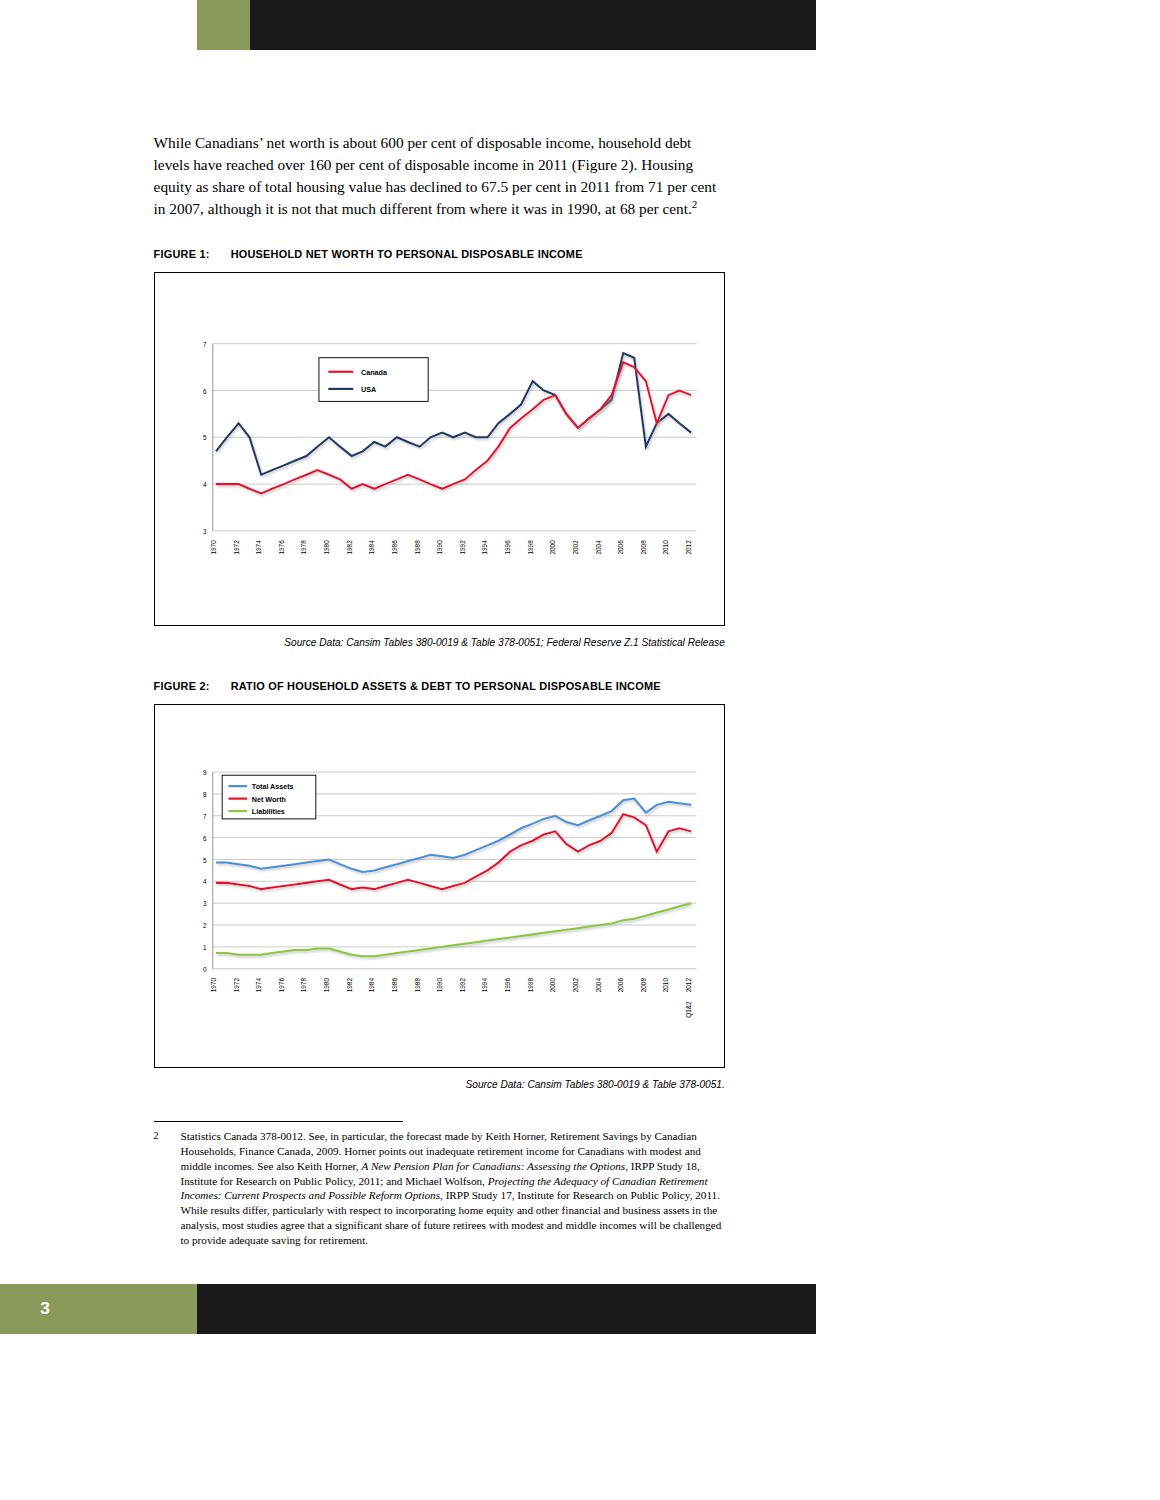While Canadians’ net worth is about 600 per cent of disposable income, household debt levels have reached over 160 per cent of disposable income in 2011 (Figure 2). Housing equity as share of total housing value has declined to 67.5 per cent in 2011 from 71 per cent in 2007, although it is not that much different from where it was in 1990, at 68 per cent.2
FIGURE 1: HOUSEHOLD NET WORTH TO PERSONAL DISPOSABLE INCOME
7 6 5 4 3 1970 1972 1974 1976 1978 1980 1982 1984 1986 1988 1990 1992 1994 1996 1998 2000 2002 2004 2006 2008 2010 2012 Canada USA
Source Data: Cansim Tables 380-0019 & Table 378-0051; Federal Reserve Z.1 Statistical Release
FIGURE 2: RATIO OF HOUSEHOLD ASSETS & DEBT TO PERSONAL DISPOSABLE INCOME
9 8 7 6 5 4 3 2 1 0 1970 1972 1974 1976 1978 1980 1982 1984 1986 1988 1990 1992 1994 1996 1998 2000 2002 2004 2006 2008 2010 2012 Q1&2 Total Assets Net Worth Liabilities
Source Data: Cansim Tables 380-0019 & Table 378-0051.
2
Statistics Canada 378-0012. See, in particular, the forecast made by Keith Horner, Retirement Savings by Canadian Households, Finance Canada, 2009. Horner points out inadequate retirement income for Canadians with modest and middle incomes. See also Keith Horner, A New Pension Plan for Canadians: Assessing the Options, IRPP Study 18, Institute for Research on Public Policy, 2011; and Michael Wolfson, Projecting the Adequacy of Canadian Retirement Incomes: Current Prospects and Possible Reform Options, IRPP Study 17, Institute for Research on Public Policy, 2011. While results differ, particularly with respect to incorporating home equity and other financial and business assets in the analysis, most studies agree that a significant share of future retirees with modest and middle incomes will be challenged to provide adequate saving for retirement.
3